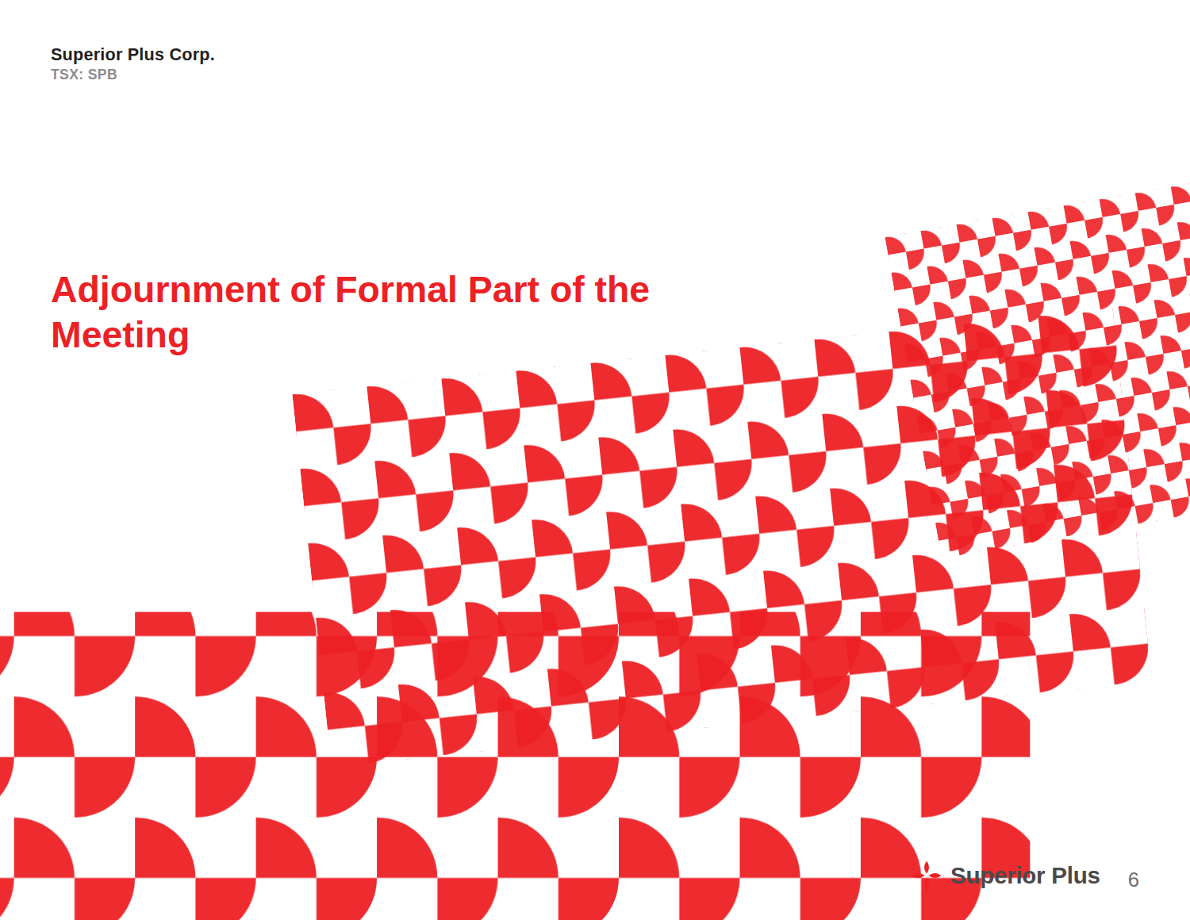Superior Plus Corp.
TSX: SPB
Adjournment of Formal Part of the Meeting
Superior Plus
6